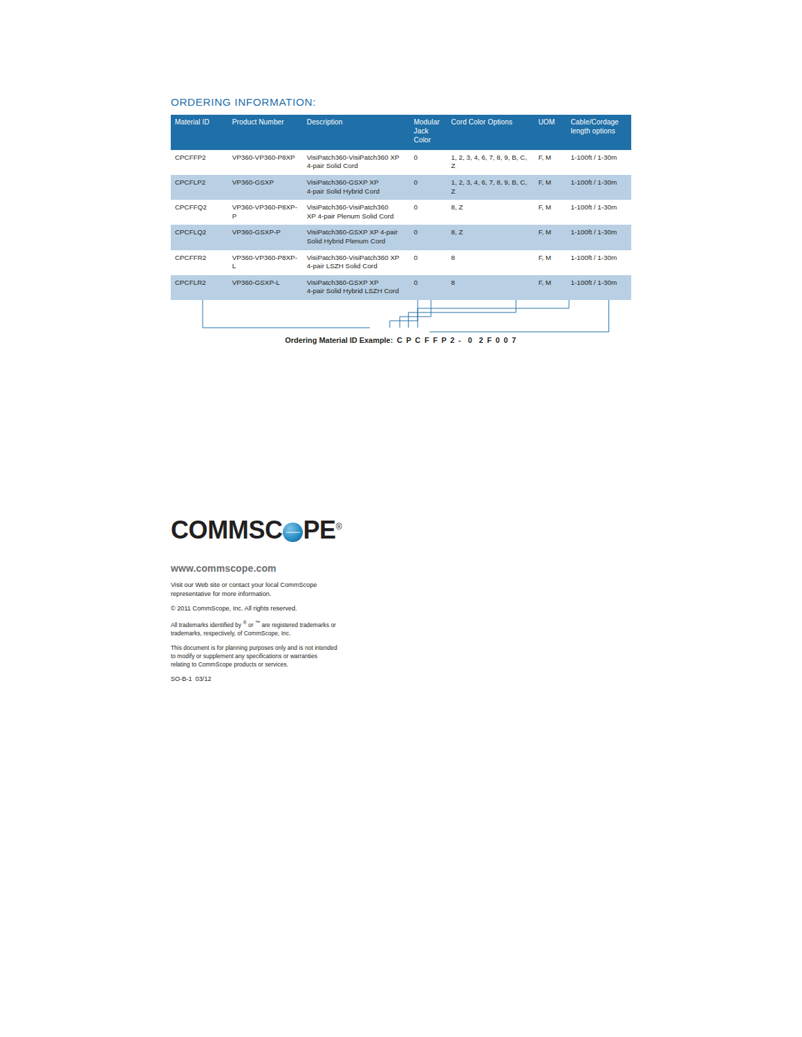ORDERING INFORMATION:
| Material ID | Product Number | Description | Modular Jack Color | Cord Color Options | UOM | Cable/Cordage length options |
| --- | --- | --- | --- | --- | --- | --- |
| CPCFFP2 | VP360-VP360-P8XP | VisiPatch360-VisiPatch360 XP 4-pair Solid Cord | 0 | 1, 2, 3, 4, 6, 7, 8, 9, B, C, Z | F, M | 1-100ft / 1-30m |
| CPCFLP2 | VP360-GSXP | VisiPatch360-GSXP XP 4-pair Solid Hybrid Cord | 0 | 1, 2, 3, 4, 6, 7, 8, 9, B, C, Z | F, M | 1-100ft / 1-30m |
| CPCFFQ2 | VP360-VP360-P8XP-P | VisiPatch360-VisiPatch360 XP 4-pair Plenum Solid Cord | 0 | 8, Z | F, M | 1-100ft / 1-30m |
| CPCFLQ2 | VP360-GSXP-P | VisiPatch360-GSXP XP 4-pair Solid Hybrid Plenum Cord | 0 | 8, Z | F, M | 1-100ft / 1-30m |
| CPCFFR2 | VP360-VP360-P8XP-L | VisiPatch360-VisiPatch360 XP 4-pair LSZH Solid Cord | 0 | 8 | F, M | 1-100ft / 1-30m |
| CPCFLR2 | VP360-GSXP-L | VisiPatch360-GSXP XP 4-pair Solid Hybrid LSZH Cord | 0 | 8 | F, M | 1-100ft / 1-30m |
Ordering Material ID Example: C P C F F P 2 - 0 2 F 0 0 7
COMMSC PE®
www.commscope.com
Visit our Web site or contact your local CommScope
representative for more information.
© 2011 CommScope, Inc. All rights reserved.
All trademarks identified by ® or ™ are registered trademarks or
trademarks, respectively, of CommScope, Inc.
This document is for planning purposes only and is not intended
to modify or supplement any specifications or warranties
relating to CommScope products or services.
SO-B-1 03/12